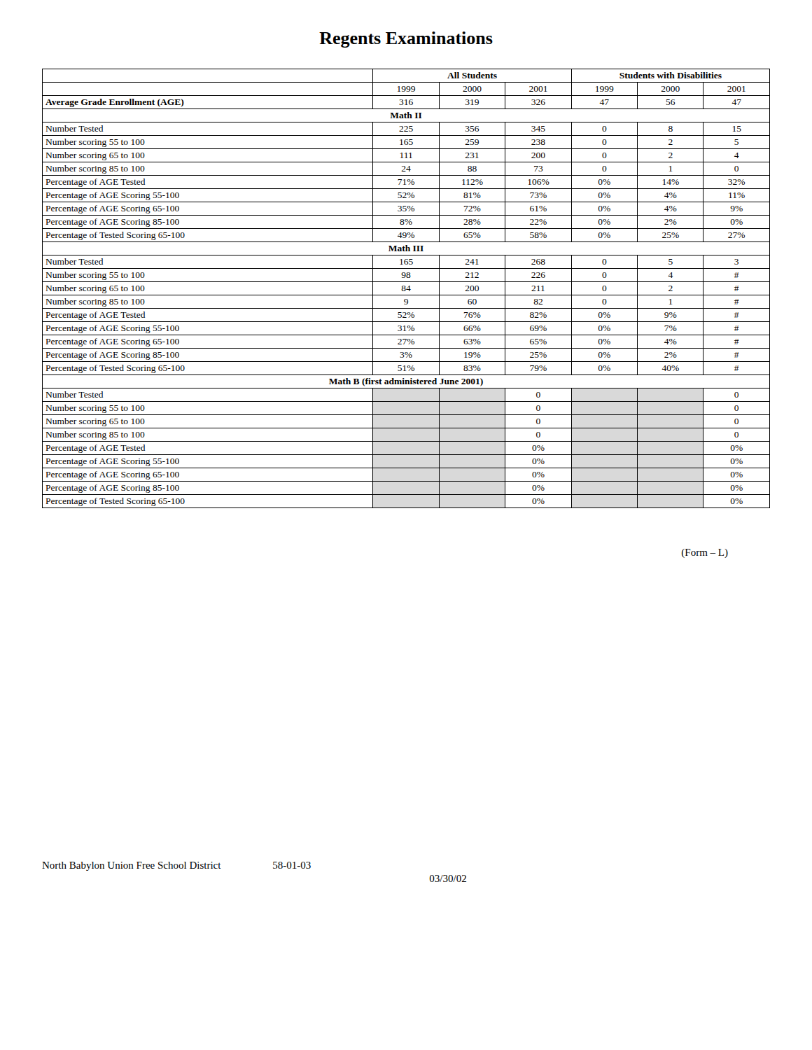Regents Examinations
| | All Students | Students with Disabilities |
| | 1999 | 2000 | 2001 | 1999 | 2000 | 2001 |
| Average Grade Enrollment (AGE) | 316 | 319 | 326 | 47 | 56 | 47 |
| Math II |
| Number Tested | 225 | 356 | 345 | 0 | 8 | 15 |
| Number scoring 55 to 100 | 165 | 259 | 238 | 0 | 2 | 5 |
| Number scoring 65 to 100 | 111 | 231 | 200 | 0 | 2 | 4 |
| Number scoring 85 to 100 | 24 | 88 | 73 | 0 | 1 | 0 |
| Percentage of AGE Tested | 71% | 112% | 106% | 0% | 14% | 32% |
| Percentage of AGE Scoring 55-100 | 52% | 81% | 73% | 0% | 4% | 11% |
| Percentage of AGE Scoring 65-100 | 35% | 72% | 61% | 0% | 4% | 9% |
| Percentage of AGE Scoring 85-100 | 8% | 28% | 22% | 0% | 2% | 0% |
| Percentage of Tested Scoring 65-100 | 49% | 65% | 58% | 0% | 25% | 27% |
| Math III |
| Number Tested | 165 | 241 | 268 | 0 | 5 | 3 |
| Number scoring 55 to 100 | 98 | 212 | 226 | 0 | 4 | # |
| Number scoring 65 to 100 | 84 | 200 | 211 | 0 | 2 | # |
| Number scoring 85 to 100 | 9 | 60 | 82 | 0 | 1 | # |
| Percentage of AGE Tested | 52% | 76% | 82% | 0% | 9% | # |
| Percentage of AGE Scoring 55-100 | 31% | 66% | 69% | 0% | 7% | # |
| Percentage of AGE Scoring 65-100 | 27% | 63% | 65% | 0% | 4% | # |
| Percentage of AGE Scoring 85-100 | 3% | 19% | 25% | 0% | 2% | # |
| Percentage of Tested Scoring 65-100 | 51% | 83% | 79% | 0% | 40% | # |
| Math B (first administered June 2001) |
| Number Tested | | | 0 | | | 0 |
| Number scoring 55 to 100 | | | 0 | | | 0 |
| Number scoring 65 to 100 | | | 0 | | | 0 |
| Number scoring 85 to 100 | | | 0 | | | 0 |
| Percentage of AGE Tested | | | 0% | | | 0% |
| Percentage of AGE Scoring 55-100 | | | 0% | | | 0% |
| Percentage of AGE Scoring 65-100 | | | 0% | | | 0% |
| Percentage of AGE Scoring 85-100 | | | 0% | | | 0% |
| Percentage of Tested Scoring 65-100 | | | 0% | | | 0% |
(Form – L)
North Babylon Union Free School District 58-01-03
03/30/02